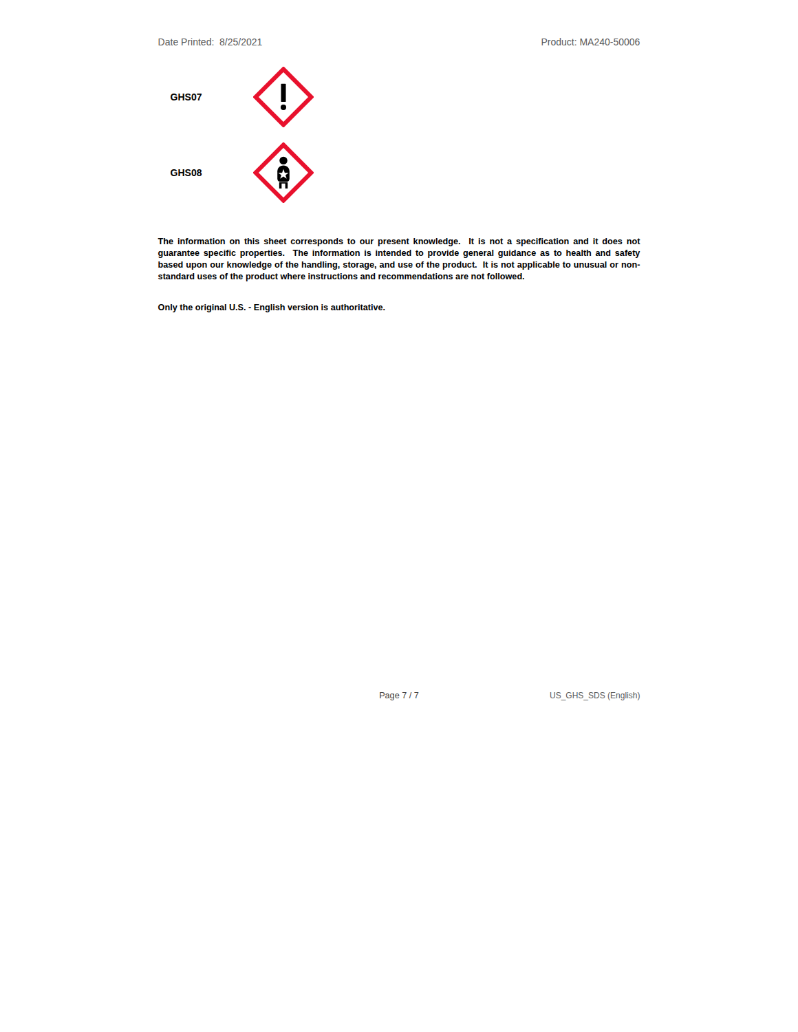Date Printed: 8/25/2021
Product: MA240-50006
GHS07
GHS08
The information on this sheet corresponds to our present knowledge. It is not a specification and it does not guarantee specific properties. The information is intended to provide general guidance as to health and safety based upon our knowledge of the handling, storage, and use of the product. It is not applicable to unusual or non-standard uses of the product where instructions and recommendations are not followed.
Only the original U.S. - English version is authoritative.
Page 7 / 7 US_GHS_SDS (English)